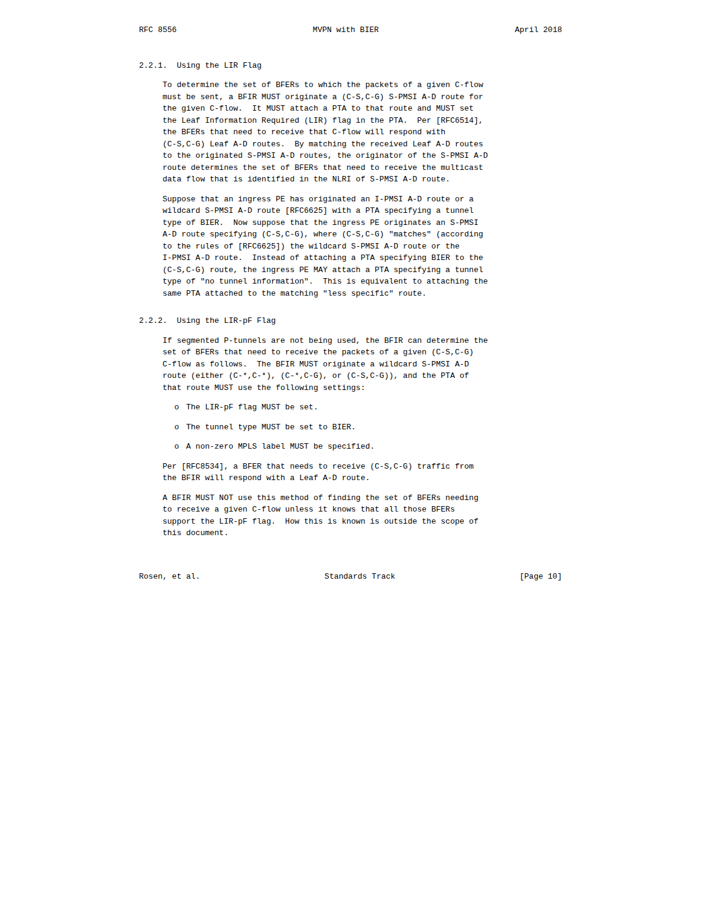RFC 8556 MVPN with BIER April 2018
2.2.1. Using the LIR Flag
To determine the set of BFERs to which the packets of a given C-flow must be sent, a BFIR MUST originate a (C-S,C-G) S-PMSI A-D route for the given C-flow. It MUST attach a PTA to that route and MUST set the Leaf Information Required (LIR) flag in the PTA. Per [RFC6514], the BFERs that need to receive that C-flow will respond with (C-S,C-G) Leaf A-D routes. By matching the received Leaf A-D routes to the originated S-PMSI A-D routes, the originator of the S-PMSI A-D route determines the set of BFERs that need to receive the multicast data flow that is identified in the NLRI of S-PMSI A-D route.
Suppose that an ingress PE has originated an I-PMSI A-D route or a wildcard S-PMSI A-D route [RFC6625] with a PTA specifying a tunnel type of BIER. Now suppose that the ingress PE originates an S-PMSI A-D route specifying (C-S,C-G), where (C-S,C-G) "matches" (according to the rules of [RFC6625]) the wildcard S-PMSI A-D route or the I-PMSI A-D route. Instead of attaching a PTA specifying BIER to the (C-S,C-G) route, the ingress PE MAY attach a PTA specifying a tunnel type of "no tunnel information". This is equivalent to attaching the same PTA attached to the matching "less specific" route.
2.2.2. Using the LIR-pF Flag
If segmented P-tunnels are not being used, the BFIR can determine the set of BFERs that need to receive the packets of a given (C-S,C-G) C-flow as follows. The BFIR MUST originate a wildcard S-PMSI A-D route (either (C-*,C-*), (C-*,C-G), or (C-S,C-G)), and the PTA of that route MUST use the following settings:
The LIR-pF flag MUST be set.
The tunnel type MUST be set to BIER.
A non-zero MPLS label MUST be specified.
Per [RFC8534], a BFER that needs to receive (C-S,C-G) traffic from the BFIR will respond with a Leaf A-D route.
A BFIR MUST NOT use this method of finding the set of BFERs needing to receive a given C-flow unless it knows that all those BFERs support the LIR-pF flag. How this is known is outside the scope of this document.
Rosen, et al. Standards Track [Page 10]